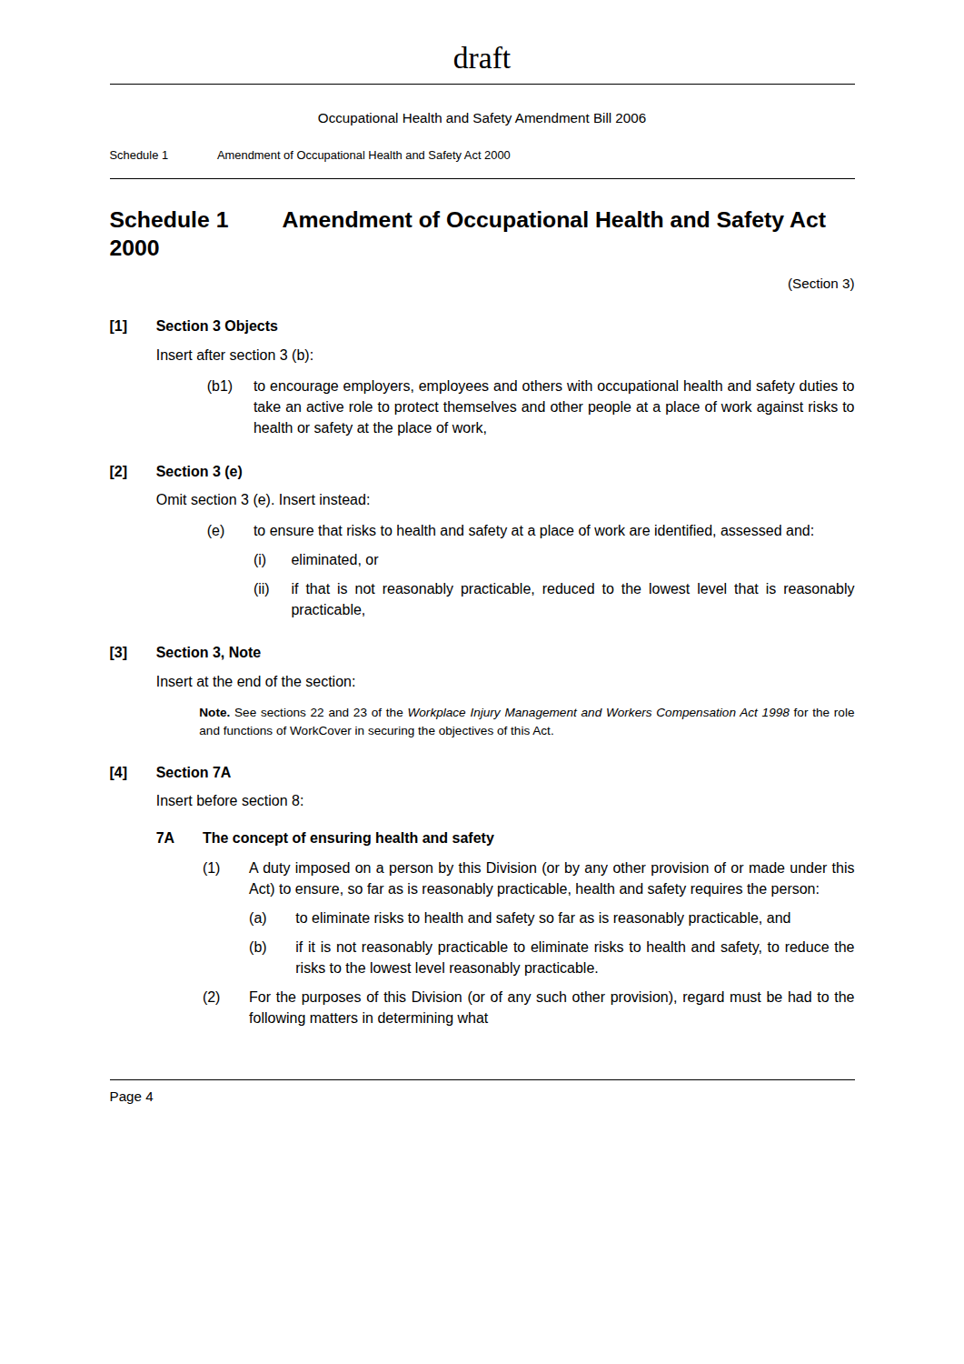draft
Occupational Health and Safety Amendment Bill 2006
Schedule 1 Amendment of Occupational Health and Safety Act 2000
Schedule 1 Amendment of Occupational Health and Safety Act 2000
(Section 3)
[1] Section 3 Objects
Insert after section 3 (b):
(b1) to encourage employers, employees and others with occupational health and safety duties to take an active role to protect themselves and other people at a place of work against risks to health or safety at the place of work,
[2] Section 3 (e)
Omit section 3 (e). Insert instead:
(e) to ensure that risks to health and safety at a place of work are identified, assessed and:
(i) eliminated, or
(ii) if that is not reasonably practicable, reduced to the lowest level that is reasonably practicable,
[3] Section 3, Note
Insert at the end of the section:
Note. See sections 22 and 23 of the Workplace Injury Management and Workers Compensation Act 1998 for the role and functions of WorkCover in securing the objectives of this Act.
[4] Section 7A
Insert before section 8:
7AThe concept of ensuring health and safety
(1) A duty imposed on a person by this Division (or by any other provision of or made under this Act) to ensure, so far as is reasonably practicable, health and safety requires the person:
(a) to eliminate risks to health and safety so far as is reasonably practicable, and
(b) if it is not reasonably practicable to eliminate risks to health and safety, to reduce the risks to the lowest level reasonably practicable.
(2) For the purposes of this Division (or of any such other provision), regard must be had to the following matters in determining what
Page 4